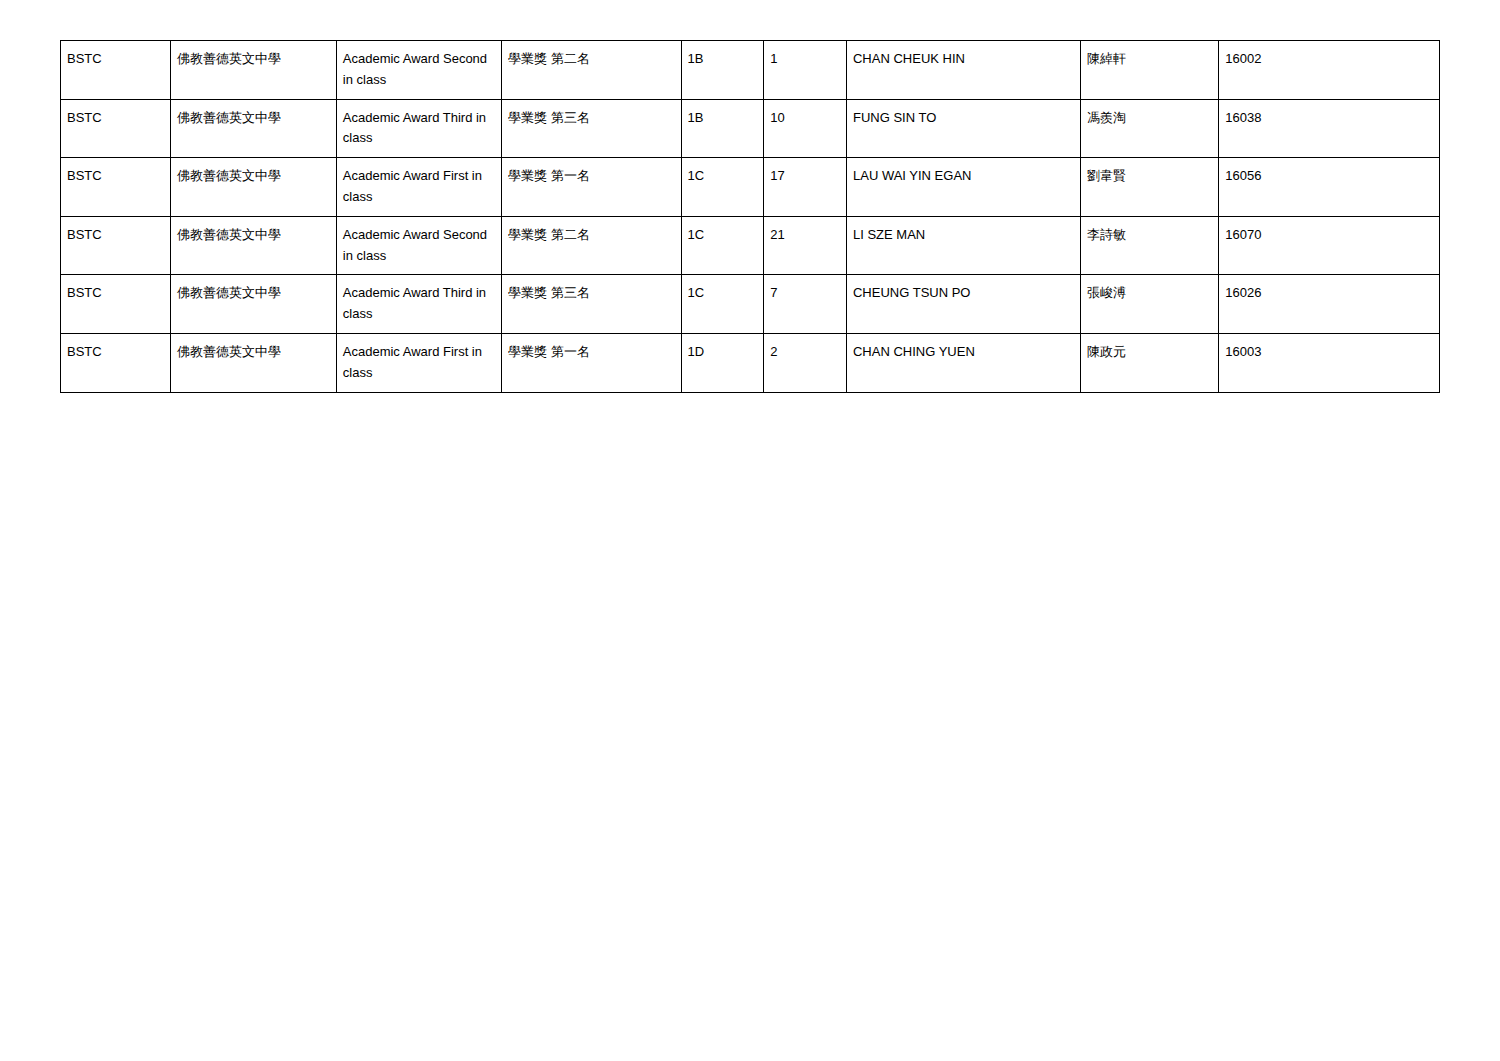| BSTC | 佛教善德英文中學 | Academic Award Second in class | 學業獎 第二名 | 1B | 1 | CHAN CHEUK HIN | 陳綽軒 | 16002 |
| BSTC | 佛教善德英文中學 | Academic Award Third in class | 學業獎 第三名 | 1B | 10 | FUNG SIN TO | 馮羨淘 | 16038 |
| BSTC | 佛教善德英文中學 | Academic Award First in class | 學業獎 第一名 | 1C | 17 | LAU WAI YIN EGAN | 劉韋賢 | 16056 |
| BSTC | 佛教善德英文中學 | Academic Award Second in class | 學業獎 第二名 | 1C | 21 | LI SZE MAN | 李詩敏 | 16070 |
| BSTC | 佛教善德英文中學 | Academic Award Third in class | 學業獎 第三名 | 1C | 7 | CHEUNG TSUN PO | 張峻溥 | 16026 |
| BSTC | 佛教善德英文中學 | Academic Award First in class | 學業獎 第一名 | 1D | 2 | CHAN CHING YUEN | 陳政元 | 16003 |